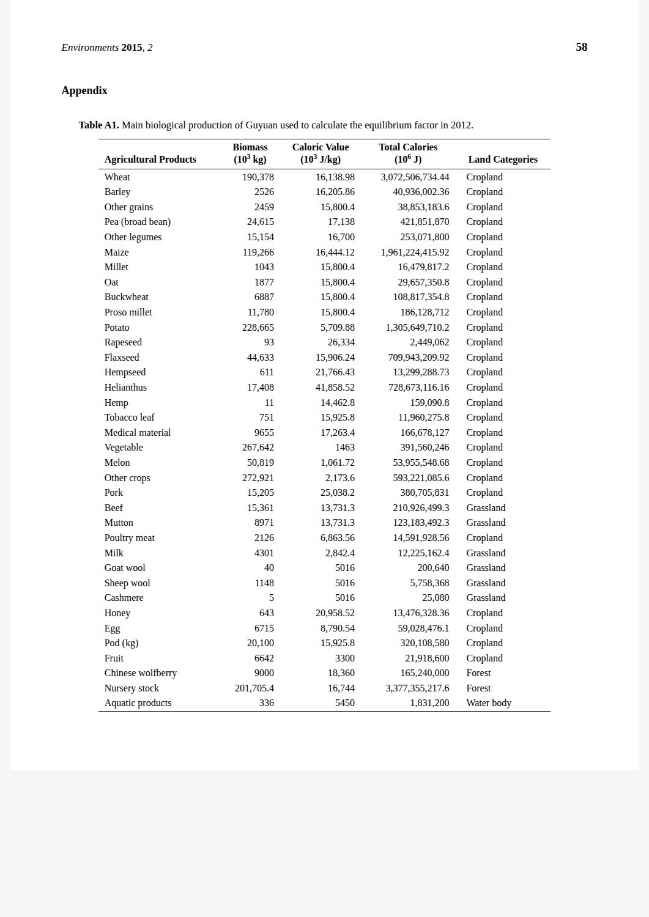Environments 2015, 2
58
Appendix
Table A1. Main biological production of Guyuan used to calculate the equilibrium factor in 2012.
| Agricultural Products | Biomass (10 3 kg) | Caloric Value (10 3 J/kg) | Total Calories (10 6 J) | Land Categories |
| --- | --- | --- | --- | --- |
| Wheat | 190,378 | 16,138.98 | 3,072,506,734.44 | Cropland |
| Barley | 2526 | 16,205.86 | 40,936,002.36 | Cropland |
| Other grains | 2459 | 15,800.4 | 38,853,183.6 | Cropland |
| Pea (broad bean) | 24,615 | 17,138 | 421,851,870 | Cropland |
| Other legumes | 15,154 | 16,700 | 253,071,800 | Cropland |
| Maize | 119,266 | 16,444.12 | 1,961,224,415.92 | Cropland |
| Millet | 1043 | 15,800.4 | 16,479,817.2 | Cropland |
| Oat | 1877 | 15,800.4 | 29,657,350.8 | Cropland |
| Buckwheat | 6887 | 15,800.4 | 108,817,354.8 | Cropland |
| Proso millet | 11,780 | 15,800.4 | 186,128,712 | Cropland |
| Potato | 228,665 | 5,709.88 | 1,305,649,710.2 | Cropland |
| Rapeseed | 93 | 26,334 | 2,449,062 | Cropland |
| Flaxseed | 44,633 | 15,906.24 | 709,943,209.92 | Cropland |
| Hempseed | 611 | 21,766.43 | 13,299,288.73 | Cropland |
| Helianthus | 17,408 | 41,858.52 | 728,673,116.16 | Cropland |
| Hemp | 11 | 14,462.8 | 159,090.8 | Cropland |
| Tobacco leaf | 751 | 15,925.8 | 11,960,275.8 | Cropland |
| Medical material | 9655 | 17,263.4 | 166,678,127 | Cropland |
| Vegetable | 267,642 | 1463 | 391,560,246 | Cropland |
| Melon | 50,819 | 1,061.72 | 53,955,548.68 | Cropland |
| Other crops | 272,921 | 2,173.6 | 593,221,085.6 | Cropland |
| Pork | 15,205 | 25,038.2 | 380,705,831 | Cropland |
| Beef | 15,361 | 13,731.3 | 210,926,499.3 | Grassland |
| Mutton | 8971 | 13,731.3 | 123,183,492.3 | Grassland |
| Poultry meat | 2126 | 6,863.56 | 14,591,928.56 | Cropland |
| Milk | 4301 | 2,842.4 | 12,225,162.4 | Grassland |
| Goat wool | 40 | 5016 | 200,640 | Grassland |
| Sheep wool | 1148 | 5016 | 5,758,368 | Grassland |
| Cashmere | 5 | 5016 | 25,080 | Grassland |
| Honey | 643 | 20,958.52 | 13,476,328.36 | Cropland |
| Egg | 6715 | 8,790.54 | 59,028,476.1 | Cropland |
| Pod (kg) | 20,100 | 15,925.8 | 320,108,580 | Cropland |
| Fruit | 6642 | 3300 | 21,918,600 | Cropland |
| Chinese wolfberry | 9000 | 18,360 | 165,240,000 | Forest |
| Nursery stock | 201,705.4 | 16,744 | 3,377,355,217.6 | Forest |
| Aquatic products | 336 | 5450 | 1,831,200 | Water body |